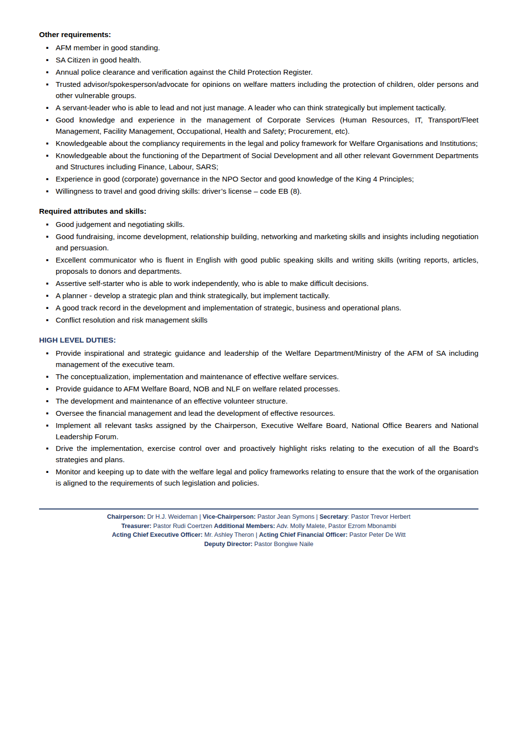Other requirements:
AFM member in good standing.
SA Citizen in good health.
Annual police clearance and verification against the Child Protection Register.
Trusted advisor/spokesperson/advocate for opinions on welfare matters including the protection of children, older persons and other vulnerable groups.
A servant-leader who is able to lead and not just manage. A leader who can think strategically but implement tactically.
Good knowledge and experience in the management of Corporate Services (Human Resources, IT, Transport/Fleet Management, Facility Management, Occupational, Health and Safety; Procurement, etc).
Knowledgeable about the compliancy requirements in the legal and policy framework for Welfare Organisations and Institutions;
Knowledgeable about the functioning of the Department of Social Development and all other relevant Government Departments and Structures including Finance, Labour, SARS;
Experience in good (corporate) governance in the NPO Sector and good knowledge of the King 4 Principles;
Willingness to travel and good driving skills: driver’s license – code EB (8).
Required attributes and skills:
Good judgement and negotiating skills.
Good fundraising, income development, relationship building, networking and marketing skills and insights including negotiation and persuasion.
Excellent communicator who is fluent in English with good public speaking skills and writing skills (writing reports, articles, proposals to donors and departments.
Assertive self-starter who is able to work independently, who is able to make difficult decisions.
A planner - develop a strategic plan and think strategically, but implement tactically.
A good track record in the development and implementation of strategic, business and operational plans.
Conflict resolution and risk management skills
HIGH LEVEL DUTIES:
Provide inspirational and strategic guidance and leadership of the Welfare Department/Ministry of the AFM of SA including management of the executive team.
The conceptualization, implementation and maintenance of effective welfare services.
Provide guidance to AFM Welfare Board, NOB and NLF on welfare related processes.
The development and maintenance of an effective volunteer structure.
Oversee the financial management and lead the development of effective resources.
Implement all relevant tasks assigned by the Chairperson, Executive Welfare Board, National Office Bearers and National Leadership Forum.
Drive the implementation, exercise control over and proactively highlight risks relating to the execution of all the Board’s strategies and plans.
Monitor and keeping up to date with the welfare legal and policy frameworks relating to ensure that the work of the organisation is aligned to the requirements of such legislation and policies.
Chairperson: Dr H.J. Weideman | Vice-Chairperson: Pastor Jean Symons | Secretary: Pastor Trevor Herbert
Treasurer: Pastor Rudi Coertzen Additional Members: Adv. Molly Malete, Pastor Ezrom Mbonambi
Acting Chief Executive Officer: Mr. Ashley Theron | Acting Chief Financial Officer: Pastor Peter De Witt
Deputy Director: Pastor Bongiwe Naile